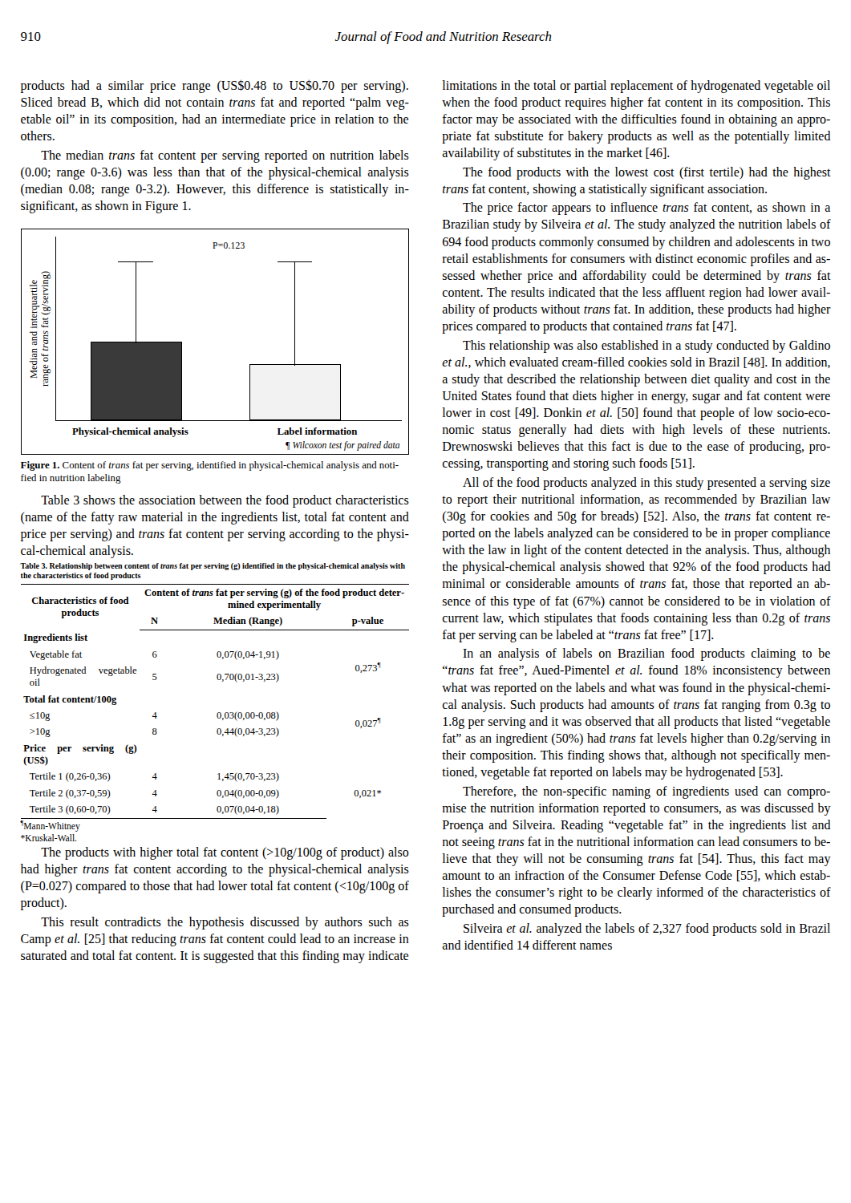910
Journal of Food and Nutrition Research
products had a similar price range (US$0.48 to US$0.70 per serving). Sliced bread B, which did not contain trans fat and reported “palm vegetable oil” in its composition, had an intermediate price in relation to the others.
The median trans fat content per serving reported on nutrition labels (0.00; range 0-3.6) was less than that of the physical-chemical analysis (median 0.08; range 0-3.2). However, this difference is statistically insignificant, as shown in Figure 1.
Median and interquartile
range of trans fat (g/serving)
P=0.123
Physical-chemical analysis Label information
¶ Wilcoxon test for paired data
Figure 1. Content of trans fat per serving, identified in physical-chemical analysis and notified in nutrition labeling
Table 3 shows the association between the food product characteristics (name of the fatty raw material in the ingredients list, total fat content and price per serving) and trans fat content per serving according to the physical-chemical analysis.
Table 3. Relationship between content of trans fat per serving (g) identified in the physical-chemical analysis with the characteristics of food products
| Characteristics of food products | Content of trans fat per serving (g) of the food product determined experimentally |
| --- | --- |
| N | Median (Range) | p-value |
| Ingredients list | | | |
| Vegetable fat | 6 | 0,07(0,04-1,91) | 0,273 ¶ |
| Hydrogenated vegetable oil | 5 | 0,70(0,01-3,23) |
| Total fat content/100g | | | |
| ≤10g | 4 | 0,03(0,00-0,08) | 0,027 ¶ |
| >10g | 8 | 0,44(0,04-3,23) |
| Price per serving (g) (US$) | | | |
| Tertile 1 (0,26-0,36) | 4 | 1,45(0,70-3,23) | 0,021* |
| Tertile 2 (0,37-0,59) | 4 | 0,04(0,00-0,09) |
| Tertile 3 (0,60-0,70) | 4 | 0,07(0,04-0,18) |
¶Mann-Whitney
*Kruskal-Wall.
The products with higher total fat content (>10g/100g of product) also had higher trans fat content according to the physical-chemical analysis (P=0.027) compared to those that had lower total fat content (<10g/100g of product).
This result contradicts the hypothesis discussed by authors such as Camp et al. [25] that reducing trans fat content could lead to an increase in saturated and total fat content. It is suggested that this finding may indicate limitations in the total or partial replacement of hydrogenated vegetable oil when the food product requires higher fat content in its composition. This factor may be associated with the difficulties found in obtaining an appropriate fat substitute for bakery products as well as the potentially limited availability of substitutes in the market [46].
The food products with the lowest cost (first tertile) had the highest trans fat content, showing a statistically significant association.
The price factor appears to influence trans fat content, as shown in a Brazilian study by Silveira et al. The study analyzed the nutrition labels of 694 food products commonly consumed by children and adolescents in two retail establishments for consumers with distinct economic profiles and assessed whether price and affordability could be determined by trans fat content. The results indicated that the less affluent region had lower availability of products without trans fat. In addition, these products had higher prices compared to products that contained trans fat [47].
This relationship was also established in a study conducted by Galdino et al., which evaluated cream-filled cookies sold in Brazil [48]. In addition, a study that described the relationship between diet quality and cost in the United States found that diets higher in energy, sugar and fat content were lower in cost [49]. Donkin et al. [50] found that people of low socio-economic status generally had diets with high levels of these nutrients. Drewnoswski believes that this fact is due to the ease of producing, processing, transporting and storing such foods [51].
All of the food products analyzed in this study presented a serving size to report their nutritional information, as recommended by Brazilian law (30g for cookies and 50g for breads) [52]. Also, the trans fat content reported on the labels analyzed can be considered to be in proper compliance with the law in light of the content detected in the analysis. Thus, although the physical-chemical analysis showed that 92% of the food products had minimal or considerable amounts of trans fat, those that reported an absence of this type of fat (67%) cannot be considered to be in violation of current law, which stipulates that foods containing less than 0.2g of trans fat per serving can be labeled at “trans fat free” [17].
In an analysis of labels on Brazilian food products claiming to be “trans fat free”, Aued-Pimentel et al. found 18% inconsistency between what was reported on the labels and what was found in the physical-chemical analysis. Such products had amounts of trans fat ranging from 0.3g to 1.8g per serving and it was observed that all products that listed “vegetable fat” as an ingredient (50%) had trans fat levels higher than 0.2g/serving in their composition. This finding shows that, although not specifically mentioned, vegetable fat reported on labels may be hydrogenated [53].
Therefore, the non-specific naming of ingredients used can compromise the nutrition information reported to consumers, as was discussed by Proença and Silveira. Reading “vegetable fat” in the ingredients list and not seeing trans fat in the nutritional information can lead consumers to believe that they will not be consuming trans fat [54]. Thus, this fact may amount to an infraction of the Consumer Defense Code [55], which establishes the consumer’s right to be clearly informed of the characteristics of purchased and consumed products.
Silveira et al. analyzed the labels of 2,327 food products sold in Brazil and identified 14 different names